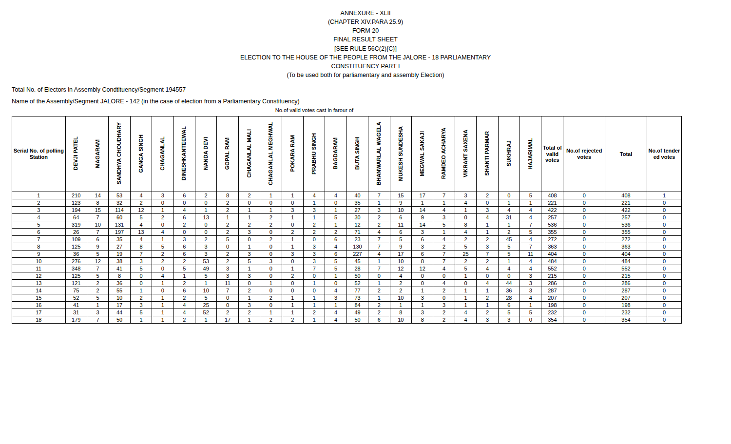ANNEXURE - XLII
(CHAPTER XIV.PARA 25.9)
FORM 20
FINAL RESULT SHEET
[SEE RULE 56C(2){C}]
ELECTION TO THE HOUSE OF THE PEOPLE FROM THE JALORE - 18 PARLIAMENTARY
CONSTITUENCY PART I
(To be used both for parliamentary and assembly Election)
Total No. of Electors in Assembly Condtituency/Segment 194557
Name of the Assembly/Segment JALORE - 142 (in the case of election from a Parliamentary Constituency)
| | No.of valid votes cast in farour of | | | | |
| Serial No. of polling Station | DEVJI PATEL | MAGARAM | SANDHYA CHOUDHARY | GANGA SINGH | CHAGANLAL | DINESHKANTEEWAL | NANDA DEVI | GOPAL RAM | CHAGANLAL MALI | CHAGANLAL MEGHWAL | POKARA RAM | PRABHU SINGH | BAGDARAM | BUTA SINGH | BHANWARLAL WAGELA | MUKESH SUNDESHA | MEGWAL SAKAJI | RAMDEO ACHARYA | VIKRANT SAXENA | SHANTI PARMAR | SUKHRAJ | HAJARIMAL | Total of valid votes | No.of rejected votes | Total | No.of tender ed votes |
| 1 | 210 | 14 | 53 | 4 | 3 | 6 | 2 | 8 | 2 | 1 | 1 | 4 | 4 | 40 | 7 | 15 | 17 | 7 | 3 | 2 | 0 | 5 | 408 | 0 | 408 | 1 |
| 2 | 123 | 8 | 32 | 2 | 0 | 0 | 0 | 2 | 0 | 0 | 0 | 1 | 0 | 35 | 1 | 9 | 1 | 1 | 4 | 0 | 1 | 1 | 221 | 0 | 221 | 0 |
| 3 | 194 | 15 | 114 | 12 | 1 | 4 | 1 | 2 | 1 | 1 | 3 | 3 | 1 | 27 | 3 | 10 | 14 | 4 | 1 | 3 | 4 | 4 | 422 | 0 | 422 | 0 |
| 4 | 64 | 7 | 60 | 5 | 2 | 6 | 13 | 1 | 1 | 2 | 1 | 1 | 5 | 30 | 2 | 6 | 9 | 3 | 0 | 4 | 31 | 4 | 257 | 0 | 257 | 0 |
| 5 | 319 | 10 | 131 | 4 | 0 | 2 | 0 | 2 | 2 | 2 | 0 | 2 | 1 | 12 | 2 | 11 | 14 | 5 | 8 | 1 | 1 | 7 | 536 | 0 | 536 | 0 |
| 6 | 26 | 7 | 197 | 13 | 4 | 0 | 0 | 2 | 3 | 0 | 2 | 2 | 2 | 71 | 4 | 6 | 3 | 1 | 4 | 1 | 2 | 5 | 355 | 0 | 355 | 0 |
| 7 | 109 | 6 | 35 | 4 | 1 | 3 | 2 | 5 | 0 | 2 | 1 | 0 | 6 | 23 | 7 | 5 | 6 | 4 | 2 | 2 | 45 | 4 | 272 | 0 | 272 | 0 |
| 8 | 125 | 9 | 27 | 8 | 5 | 6 | 3 | 0 | 1 | 0 | 1 | 3 | 4 | 130 | 7 | 9 | 3 | 2 | 5 | 3 | 5 | 7 | 363 | 0 | 363 | 0 |
| 9 | 36 | 5 | 19 | 7 | 2 | 6 | 3 | 2 | 3 | 0 | 3 | 3 | 6 | 227 | 4 | 17 | 6 | 7 | 25 | 7 | 5 | 11 | 404 | 0 | 404 | 0 |
| 10 | 276 | 12 | 38 | 3 | 2 | 2 | 53 | 2 | 5 | 3 | 0 | 3 | 5 | 45 | 1 | 10 | 8 | 7 | 2 | 2 | 1 | 4 | 484 | 0 | 484 | 0 |
| 11 | 348 | 7 | 41 | 5 | 0 | 5 | 49 | 3 | 1 | 0 | 1 | 7 | 5 | 28 | 7 | 12 | 12 | 4 | 5 | 4 | 4 | 4 | 552 | 0 | 552 | 0 |
| 12 | 125 | 5 | 8 | 0 | 4 | 1 | 5 | 3 | 3 | 0 | 2 | 0 | 1 | 50 | 0 | 4 | 0 | 0 | 1 | 0 | 0 | 3 | 215 | 0 | 215 | 0 |
| 13 | 121 | 2 | 36 | 0 | 1 | 2 | 1 | 11 | 0 | 1 | 0 | 1 | 0 | 52 | 1 | 2 | 0 | 4 | 0 | 4 | 44 | 3 | 286 | 0 | 286 | 0 |
| 14 | 75 | 2 | 55 | 1 | 0 | 6 | 10 | 7 | 2 | 0 | 0 | 0 | 4 | 77 | 2 | 2 | 1 | 2 | 1 | 1 | 36 | 3 | 287 | 0 | 287 | 0 |
| 15 | 52 | 5 | 10 | 2 | 1 | 2 | 5 | 0 | 1 | 2 | 1 | 1 | 3 | 73 | 1 | 10 | 3 | 0 | 1 | 2 | 28 | 4 | 207 | 0 | 207 | 0 |
| 16 | 41 | 1 | 17 | 3 | 1 | 4 | 25 | 0 | 3 | 0 | 1 | 1 | 1 | 84 | 2 | 1 | 1 | 3 | 1 | 1 | 6 | 1 | 198 | 0 | 198 | 0 |
| 17 | 31 | 3 | 44 | 5 | 1 | 4 | 52 | 2 | 2 | 1 | 1 | 2 | 4 | 49 | 2 | 8 | 3 | 2 | 4 | 2 | 5 | 5 | 232 | 0 | 232 | 0 |
| 18 | 179 | 7 | 50 | 1 | 1 | 2 | 1 | 17 | 1 | 2 | 2 | 1 | 4 | 50 | 6 | 10 | 8 | 2 | 4 | 3 | 3 | 0 | 354 | 0 | 354 | 0 |